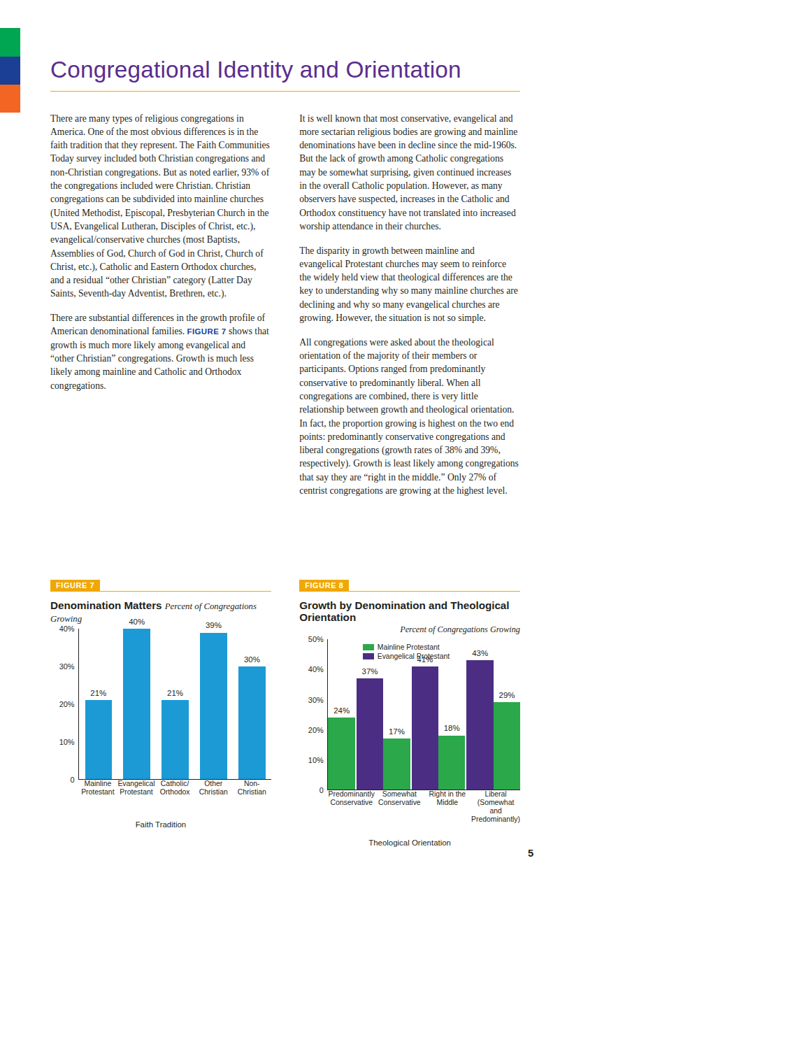Congregational Identity and Orientation
There are many types of religious congregations in America. One of the most obvious differences is in the faith tradition that they represent. The Faith Communities Today survey included both Christian congregations and non-Christian congregations. But as noted earlier, 93% of the congregations included were Christian. Christian congregations can be subdivided into mainline churches (United Methodist, Episcopal, Presbyterian Church in the USA, Evangelical Lutheran, Disciples of Christ, etc.), evangelical/conservative churches (most Baptists, Assemblies of God, Church of God in Christ, Church of Christ, etc.), Catholic and Eastern Orthodox churches, and a residual “other Christian” category (Latter Day Saints, Seventh-day Adventist, Brethren, etc.).
There are substantial differences in the growth profile of American denominational families. FIGURE 7 shows that growth is much more likely among evangelical and “other Christian” congregations. Growth is much less likely among mainline and Catholic and Orthodox congregations.
It is well known that most conservative, evangelical and more sectarian religious bodies are growing and mainline denominations have been in decline since the mid-1960s. But the lack of growth among Catholic congregations may be somewhat surprising, given continued increases in the overall Catholic population. However, as many observers have suspected, increases in the Catholic and Orthodox constituency have not translated into increased worship attendance in their churches.
The disparity in growth between mainline and evangelical Protestant churches may seem to reinforce the widely held view that theological differences are the key to understanding why so many mainline churches are declining and why so many evangelical churches are growing. However, the situation is not so simple.
All congregations were asked about the theological orientation of the majority of their members or participants. Options ranged from predominantly conservative to predominantly liberal. When all congregations are combined, there is very little relationship between growth and theological orientation. In fact, the proportion growing is highest on the two end points: predominantly conservative congregations and liberal congregations (growth rates of 38% and 39%, respectively). Growth is least likely among congregations that say they are “right in the middle.” Only 27% of centrist congregations are growing at the highest level.
FIGURE 7
Denomination Matters Percent of Congregations Growing
40% 30% 20% 10% 0
21%
40%
21%
39%
30%
Mainline
Protestant
Evangelical
Protestant
Catholic/
Orthodox
Other
Christian
Non-Christian
Faith Tradition
FIGURE 8
Growth by Denomination and Theological Orientation
Percent of Congregations Growing
50% 40% 30% 20% 10% 0
Mainline Protestant
Evangelical Protestant
24%
37%
17%
41%
18%
43%
29%
Predominantly
Conservative
Somewhat
Conservative
Right in the
Middle
Liberal
(Somewhat and
Predominantly)
Theological Orientation
5